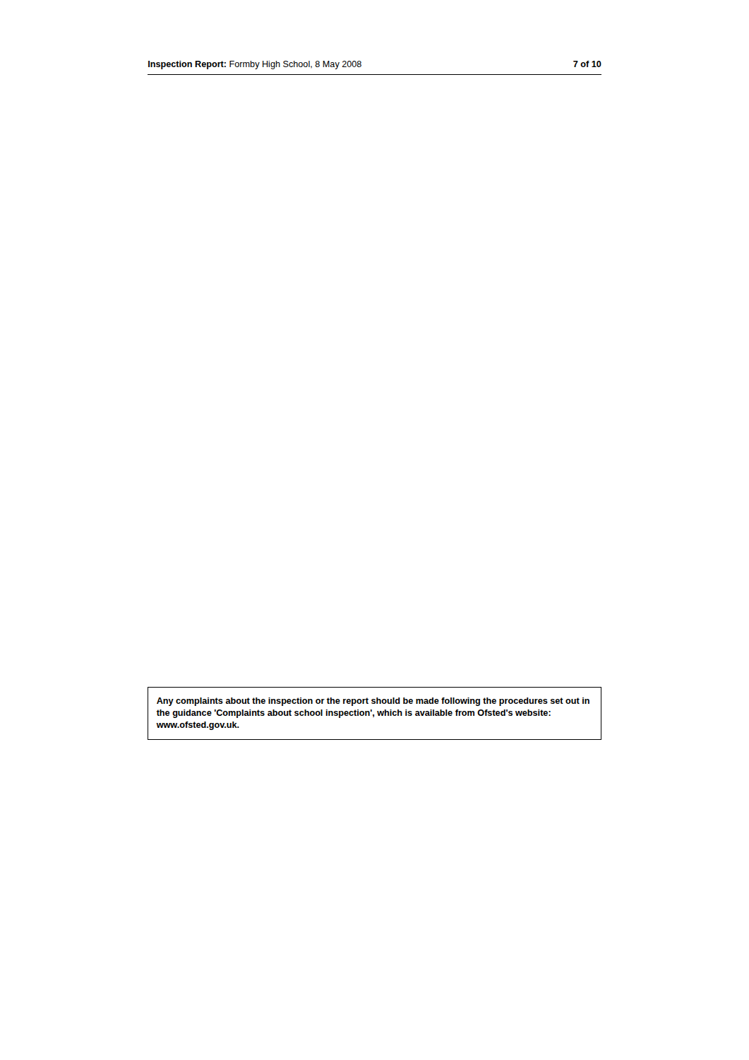Inspection Report: Formby High School, 8 May 2008
7 of 10
Any complaints about the inspection or the report should be made following the procedures set out in the guidance 'Complaints about school inspection', which is available from Ofsted's website: www.ofsted.gov.uk.